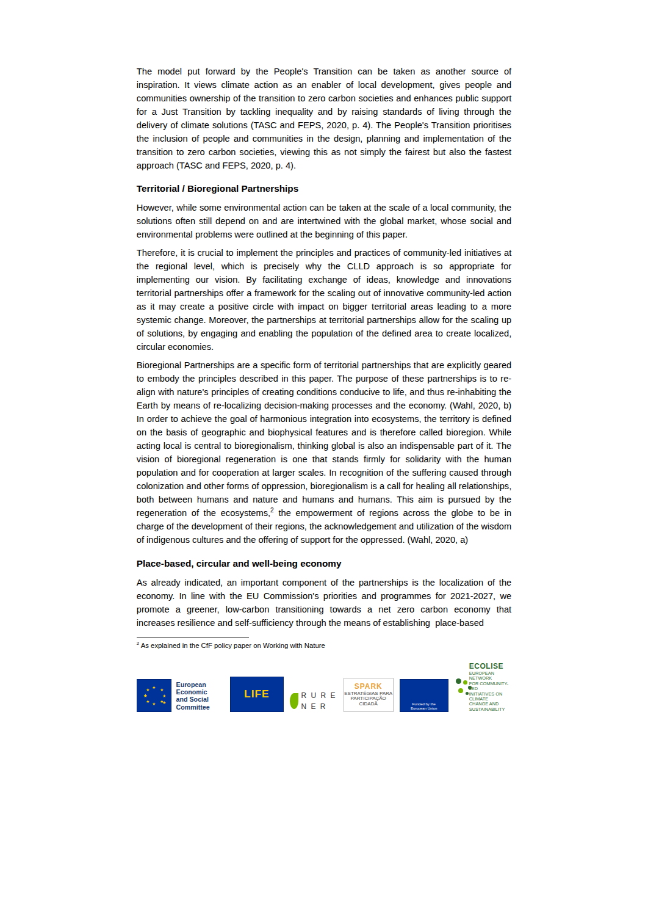The model put forward by the People's Transition can be taken as another source of inspiration. It views climate action as an enabler of local development, gives people and communities ownership of the transition to zero carbon societies and enhances public support for a Just Transition by tackling inequality and by raising standards of living through the delivery of climate solutions (TASC and FEPS, 2020, p. 4). The People's Transition prioritises the inclusion of people and communities in the design, planning and implementation of the transition to zero carbon societies, viewing this as not simply the fairest but also the fastest approach (TASC and FEPS, 2020, p. 4).
Territorial / Bioregional Partnerships
However, while some environmental action can be taken at the scale of a local community, the solutions often still depend on and are intertwined with the global market, whose social and environmental problems were outlined at the beginning of this paper.
Therefore, it is crucial to implement the principles and practices of community-led initiatives at the regional level, which is precisely why the CLLD approach is so appropriate for implementing our vision. By facilitating exchange of ideas, knowledge and innovations territorial partnerships offer a framework for the scaling out of innovative community-led action as it may create a positive circle with impact on bigger territorial areas leading to a more systemic change. Moreover, the partnerships at territorial partnerships allow for the scaling up of solutions, by engaging and enabling the population of the defined area to create localized, circular economies.
Bioregional Partnerships are a specific form of territorial partnerships that are explicitly geared to embody the principles described in this paper. The purpose of these partnerships is to re-align with nature's principles of creating conditions conducive to life, and thus re-inhabiting the Earth by means of re-localizing decision-making processes and the economy. (Wahl, 2020, b) In order to achieve the goal of harmonious integration into ecosystems, the territory is defined on the basis of geographic and biophysical features and is therefore called bioregion. While acting local is central to bioregionalism, thinking global is also an indispensable part of it. The vision of bioregional regeneration is one that stands firmly for solidarity with the human population and for cooperation at larger scales. In recognition of the suffering caused through colonization and other forms of oppression, bioregionalism is a call for healing all relationships, both between humans and nature and humans and humans. This aim is pursued by the regeneration of the ecosystems,2 the empowerment of regions across the globe to be in charge of the development of their regions, the acknowledgement and utilization of the wisdom of indigenous cultures and the offering of support for the oppressed. (Wahl, 2020, a)
Place-based, circular and well-being economy
As already indicated, an important component of the partnerships is the localization of the economy. In line with the EU Commission's priorities and programmes for 2021-2027, we promote a greener, low-carbon transitioning towards a net zero carbon economy that increases resilience and self-sufficiency through the means of establishing place-based
2 As explained in the CfF policy paper on Working with Nature
★ ★ ★ ★ ★ ★ ★ ★ ★ ★
European Economic
and Social Committee
LIFE
R U R E N E R
SPARK
ESTRATÉGIAS PARA
PARTICIPAÇÃO CIDADÃ
Funded by the
European Union
ECOLISE
EUROPEAN NETWORK
FOR COMMUNITY-LED
INITIATIVES ON CLIMATE
CHANGE AND SUSTAINABILITY